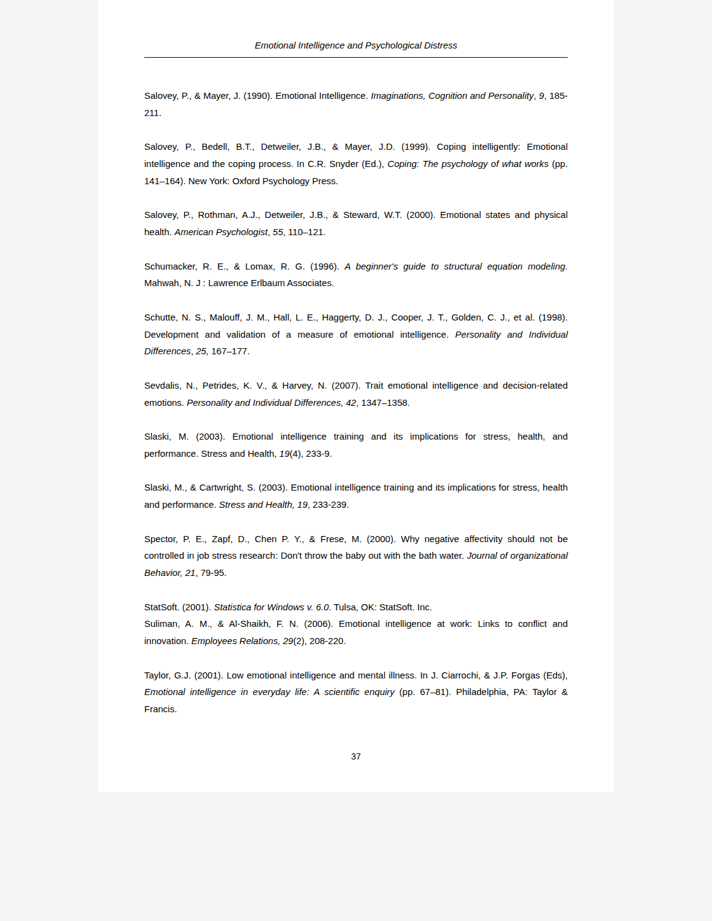Emotional Intelligence and Psychological Distress
Salovey, P., & Mayer, J. (1990). Emotional Intelligence. Imaginations, Cognition and Personality, 9, 185-211.
Salovey, P., Bedell, B.T., Detweiler, J.B., & Mayer, J.D. (1999). Coping intelligently: Emotional intelligence and the coping process. In C.R. Snyder (Ed.), Coping: The psychology of what works (pp. 141–164). New York: Oxford Psychology Press.
Salovey, P., Rothman, A.J., Detweiler, J.B., & Steward, W.T. (2000). Emotional states and physical health. American Psychologist, 55, 110–121.
Schumacker, R. E., & Lomax, R. G. (1996). A beginner's guide to structural equation modeling. Mahwah, N. J : Lawrence Erlbaum Associates.
Schutte, N. S., Malouff, J. M., Hall, L. E., Haggerty, D. J., Cooper, J. T., Golden, C. J., et al. (1998). Development and validation of a measure of emotional intelligence. Personality and Individual Differences, 25, 167–177.
Sevdalis, N., Petrides, K. V., & Harvey, N. (2007). Trait emotional intelligence and decision-related emotions. Personality and Individual Differences, 42, 1347–1358.
Slaski, M. (2003). Emotional intelligence training and its implications for stress, health, and performance. Stress and Health, 19(4), 233-9.
Slaski, M., & Cartwright, S. (2003). Emotional intelligence training and its implications for stress, health and performance. Stress and Health, 19, 233-239.
Spector, P. E., Zapf, D., Chen P. Y., & Frese, M. (2000). Why negative affectivity should not be controlled in job stress research: Don't throw the baby out with the bath water. Journal of organizational Behavior, 21, 79-95.
StatSoft. (2001). Statistica for Windows v. 6.0. Tulsa, OK: StatSoft. Inc.
Suliman, A. M., & Al-Shaikh, F. N. (2006). Emotional intelligence at work: Links to conflict and innovation. Employees Relations, 29(2), 208-220.
Taylor, G.J. (2001). Low emotional intelligence and mental illness. In J. Ciarrochi, & J.P. Forgas (Eds), Emotional intelligence in everyday life: A scientific enquiry (pp. 67–81). Philadelphia, PA: Taylor & Francis.
37